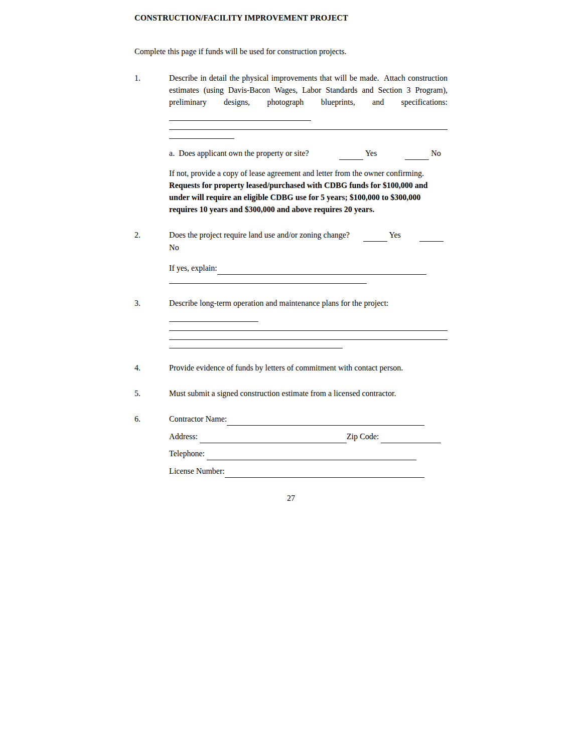CONSTRUCTION/FACILITY IMPROVEMENT PROJECT
Complete this page if funds will be used for construction projects.
1.
Describe in detail the physical improvements that will be made. Attach construction estimates (using Davis-Bacon Wages, Labor Standards and Section 3 Program), preliminary designs, photograph blueprints, and specifications:
a. Does applicant own the property or site? Yes No
If not, provide a copy of lease agreement and letter from the owner confirming.
Requests for property leased/purchased with CDBG funds for $100,000 and under will require an eligible CDBG use for 5 years; $100,000 to $300,000 requires 10 years and $300,000 and above requires 20 years.
2.
Does the project require land use and/or zoning change? Yes No
If yes, explain:
3.
Describe long-term operation and maintenance plans for the project:
4.
Provide evidence of funds by letters of commitment with contact person.
5.
Must submit a signed construction estimate from a licensed contractor.
6.
Contractor Name:
Address: Zip Code:
Telephone:
License Number:
27